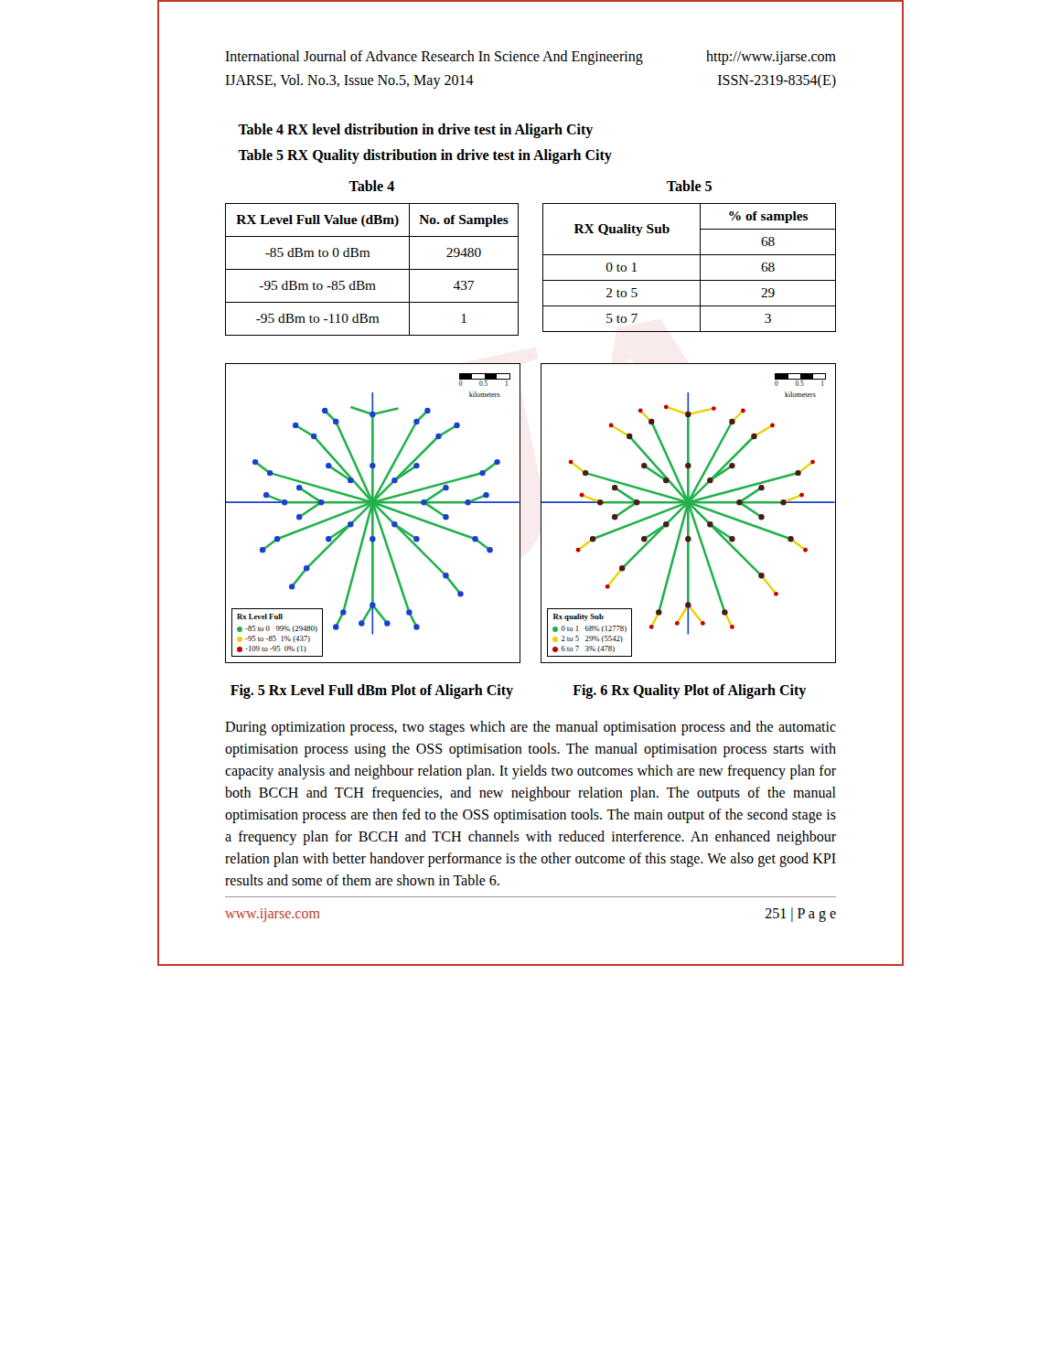IJA
International Journal of Advance Research In Science And Engineering http://www.ijarse.com
IJARSE, Vol. No.3, Issue No.5, May 2014 ISSN-2319-8354(E)
Table 4 RX level distribution in drive test in Aligarh City
Table 5 RX Quality distribution in drive test in Aligarh City
Table 4
| RX Level Full Value (dBm) | No. of Samples |
| --- | --- |
| -85 dBm to 0 dBm | 29480 |
| -95 dBm to -85 dBm | 437 |
| -95 dBm to -110 dBm | 1 |
Table 5
| RX Quality Sub | % of samples |
| --- | --- |
| 68 |
| 0 to 1 | 68 |
| 2 to 5 | 29 |
| 5 to 7 | 3 |
00.51
kilometers
Rx Level Full
-85 to 0 99% (29480)
-95 to -85 1% (437)
-109 to -95 0% (1)
00.51
kilometers
Rx quality Sub
0 to 1 68% (12778)
2 to 5 29% (5542)
6 to 7 3% (478)
Fig. 5 Rx Level Full dBm Plot of Aligarh City Fig. 6 Rx Quality Plot of Aligarh City
During optimization process, two stages which are the manual optimisation process and the automatic optimisation process using the OSS optimisation tools. The manual optimisation process starts with capacity analysis and neighbour relation plan. It yields two outcomes which are new frequency plan for both BCCH and TCH frequencies, and new neighbour relation plan. The outputs of the manual optimisation process are then fed to the OSS optimisation tools. The main output of the second stage is a frequency plan for BCCH and TCH channels with reduced interference. An enhanced neighbour relation plan with better handover performance is the other outcome of this stage. We also get good KPI results and some of them are shown in Table 6.
www.ijarse.com
251 | P a g e